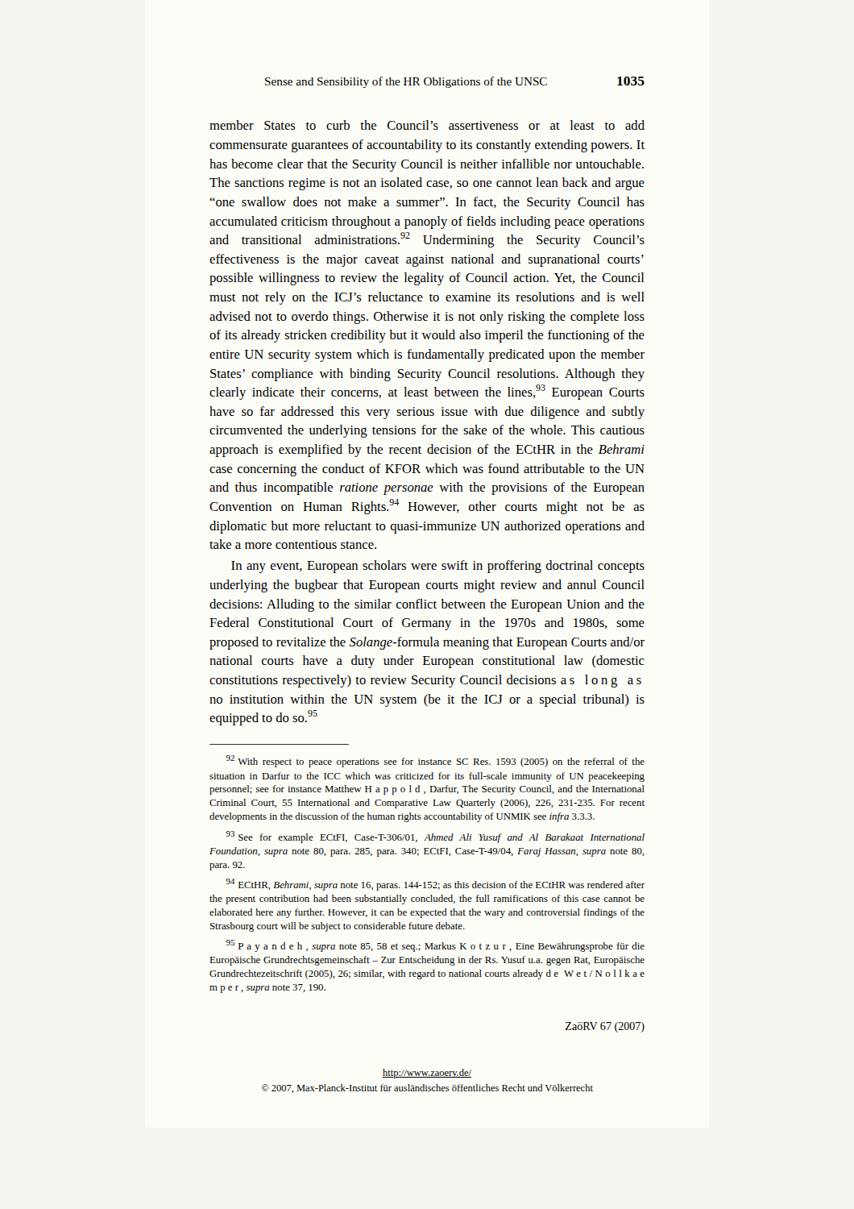Sense and Sensibility of the HR Obligations of the UNSC
1035
member States to curb the Council’s assertiveness or at least to add commensurate guarantees of accountability to its constantly extending powers. It has become clear that the Security Council is neither infallible nor untouchable. The sanctions regime is not an isolated case, so one cannot lean back and argue “one swallow does not make a summer”. In fact, the Security Council has accumulated criticism throughout a panoply of fields including peace operations and transitional administrations.92 Undermining the Security Council’s effectiveness is the major caveat against national and supranational courts’ possible willingness to review the legality of Council action. Yet, the Council must not rely on the ICJ’s reluctance to examine its resolutions and is well advised not to overdo things. Otherwise it is not only risking the complete loss of its already stricken credibility but it would also imperil the functioning of the entire UN security system which is fundamentally predicated upon the member States’ compliance with binding Security Council resolutions. Although they clearly indicate their concerns, at least between the lines,93 European Courts have so far addressed this very serious issue with due diligence and subtly circumvented the underlying tensions for the sake of the whole. This cautious approach is exemplified by the recent decision of the ECtHR in the Behrami case concerning the conduct of KFOR which was found attributable to the UN and thus incompatible ratione personae with the provisions of the European Convention on Human Rights.94 However, other courts might not be as diplomatic but more reluctant to quasi-immunize UN authorized operations and take a more contentious stance.
In any event, European scholars were swift in proffering doctrinal concepts underlying the bugbear that European courts might review and annul Council decisions: Alluding to the similar conflict between the European Union and the Federal Constitutional Court of Germany in the 1970s and 1980s, some proposed to revitalize the Solange-formula meaning that European Courts and/or national courts have a duty under European constitutional law (domestic constitutions respectively) to review Security Council decisions as long as no institution within the UN system (be it the ICJ or a special tribunal) is equipped to do so.95
92 With respect to peace operations see for instance SC Res. 1593 (2005) on the referral of the situation in Darfur to the ICC which was criticized for its full-scale immunity of UN peacekeeping personnel; see for instance Matthew H a p p o l d , Darfur, The Security Council, and the International Criminal Court, 55 International and Comparative Law Quarterly (2006), 226, 231-235. For recent developments in the discussion of the human rights accountability of UNMIK see infra 3.3.3.
93 See for example ECtFI, Case-T-306/01, Ahmed Ali Yusuf and Al Barakaat International Foundation, supra note 80, para. 285, para. 340; ECtFI, Case-T-49/04, Faraj Hassan, supra note 80, para. 92.
94 ECtHR, Behrami, supra note 16, paras. 144-152; as this decision of the ECtHR was rendered after the present contribution had been substantially concluded, the full ramifications of this case cannot be elaborated here any further. However, it can be expected that the wary and controversial findings of the Strasbourg court will be subject to considerable future debate.
95 P a y a n d e h , supra note 85, 58 et seq.; Markus K o t z u r , Eine Bewährungsprobe für die Europäische Grundrechtsgemeinschaft – Zur Entscheidung in der Rs. Yusuf u.a. gegen Rat, Europäische Grundrechtezeitschrift (2005), 26; similar, with regard to national courts already d e W e t / N o l l k a e m p e r , supra note 37, 190.
ZaöRV 67 (2007)
http://www.zaoerv.de/
© 2007, Max-Planck-Institut für ausländisches öffentliches Recht und Völkerrecht